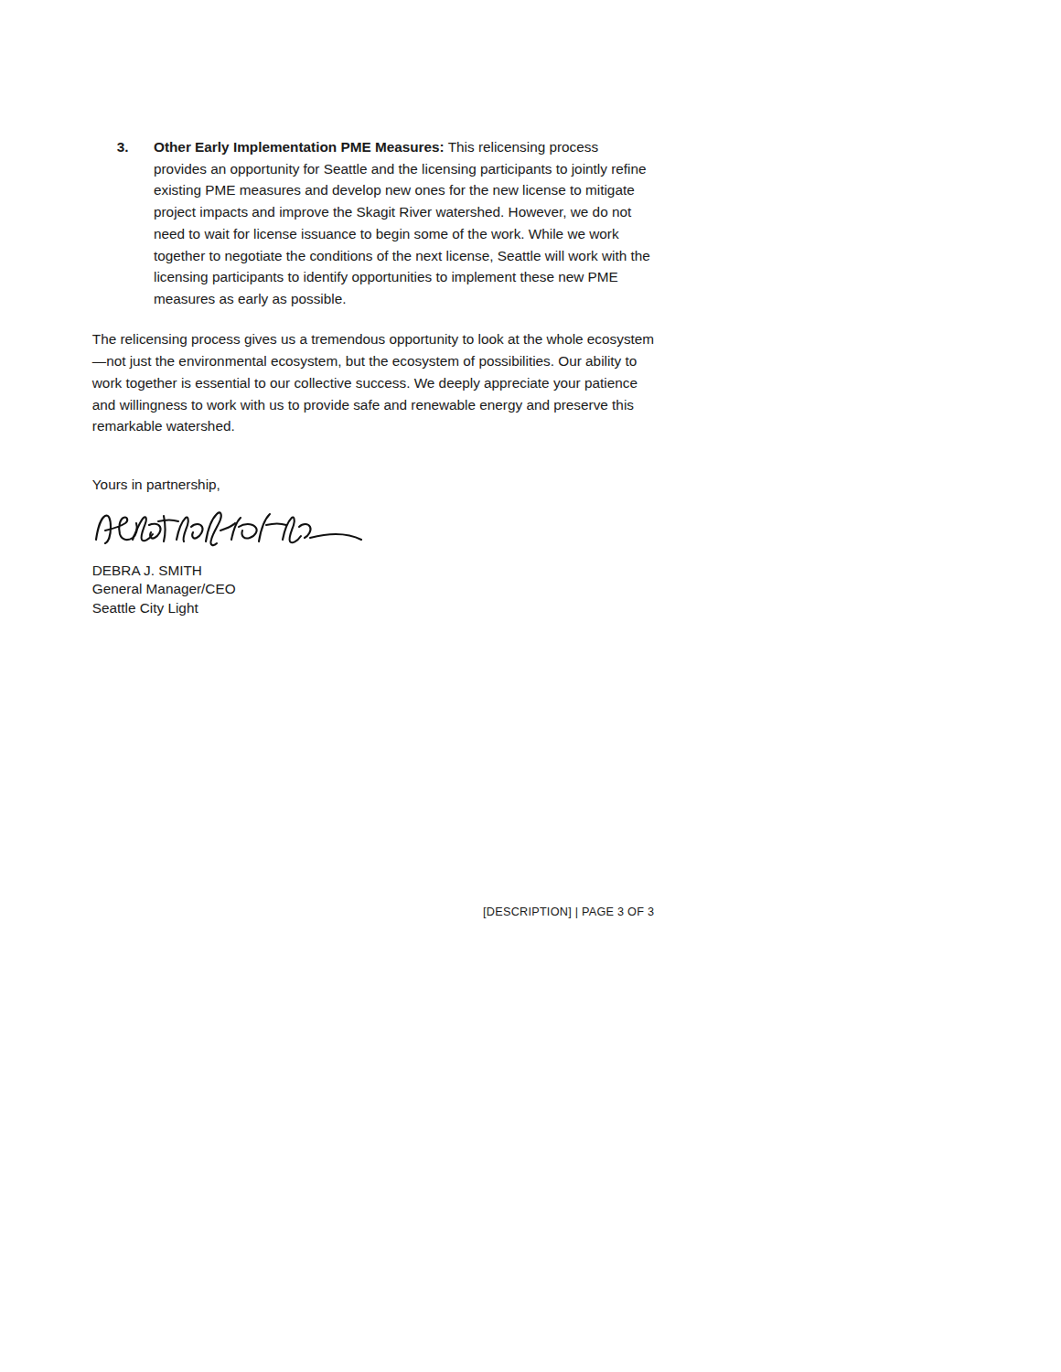3. Other Early Implementation PME Measures: This relicensing process provides an opportunity for Seattle and the licensing participants to jointly refine existing PME measures and develop new ones for the new license to mitigate project impacts and improve the Skagit River watershed. However, we do not need to wait for license issuance to begin some of the work. While we work together to negotiate the conditions of the next license, Seattle will work with the licensing participants to identify opportunities to implement these new PME measures as early as possible.
The relicensing process gives us a tremendous opportunity to look at the whole ecosystem—not just the environmental ecosystem, but the ecosystem of possibilities. Our ability to work together is essential to our collective success. We deeply appreciate your patience and willingness to work with us to provide safe and renewable energy and preserve this remarkable watershed.
Yours in partnership,
DEBRA J. SMITH
General Manager/CEO
Seattle City Light
[DESCRIPTION] | PAGE 3 OF 3